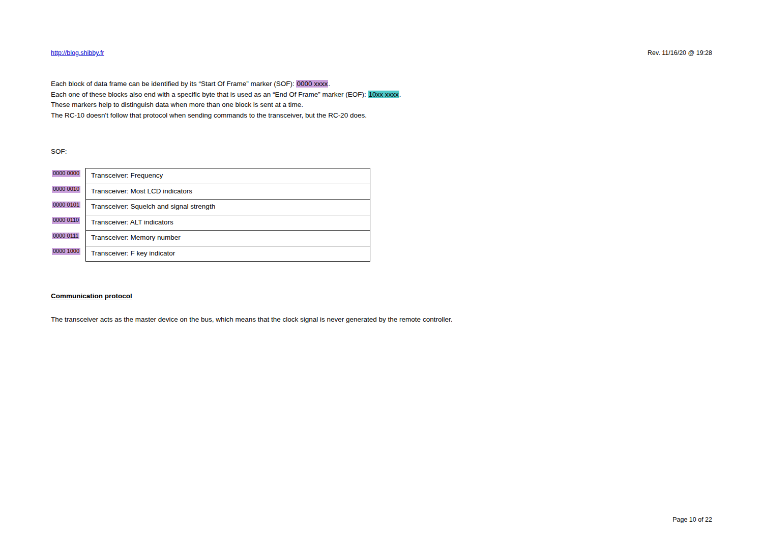http://blog.shibby.fr Rev. 11/16/20 @ 19:28
Each block of data frame can be identified by its “Start Of Frame” marker (SOF): 0000 xxxx.
Each one of these blocks also end with a specific byte that is used as an “End Of Frame” marker (EOF): 10xx xxxx.
These markers help to distinguish data when more than one block is sent at a time.
The RC-10 doesn't follow that protocol when sending commands to the transceiver, but the RC-20 does.
SOF:
| 0000 0000 | Transceiver: Frequency |
| 0000 0010 | Transceiver: Most LCD indicators |
| 0000 0101 | Transceiver: Squelch and signal strength |
| 0000 0110 | Transceiver: ALT indicators |
| 0000 0111 | Transceiver: Memory number |
| 0000 1000 | Transceiver: F key indicator |
Communication protocol
The transceiver acts as the master device on the bus, which means that the clock signal is never generated by the remote controller.
Page 10 of 22